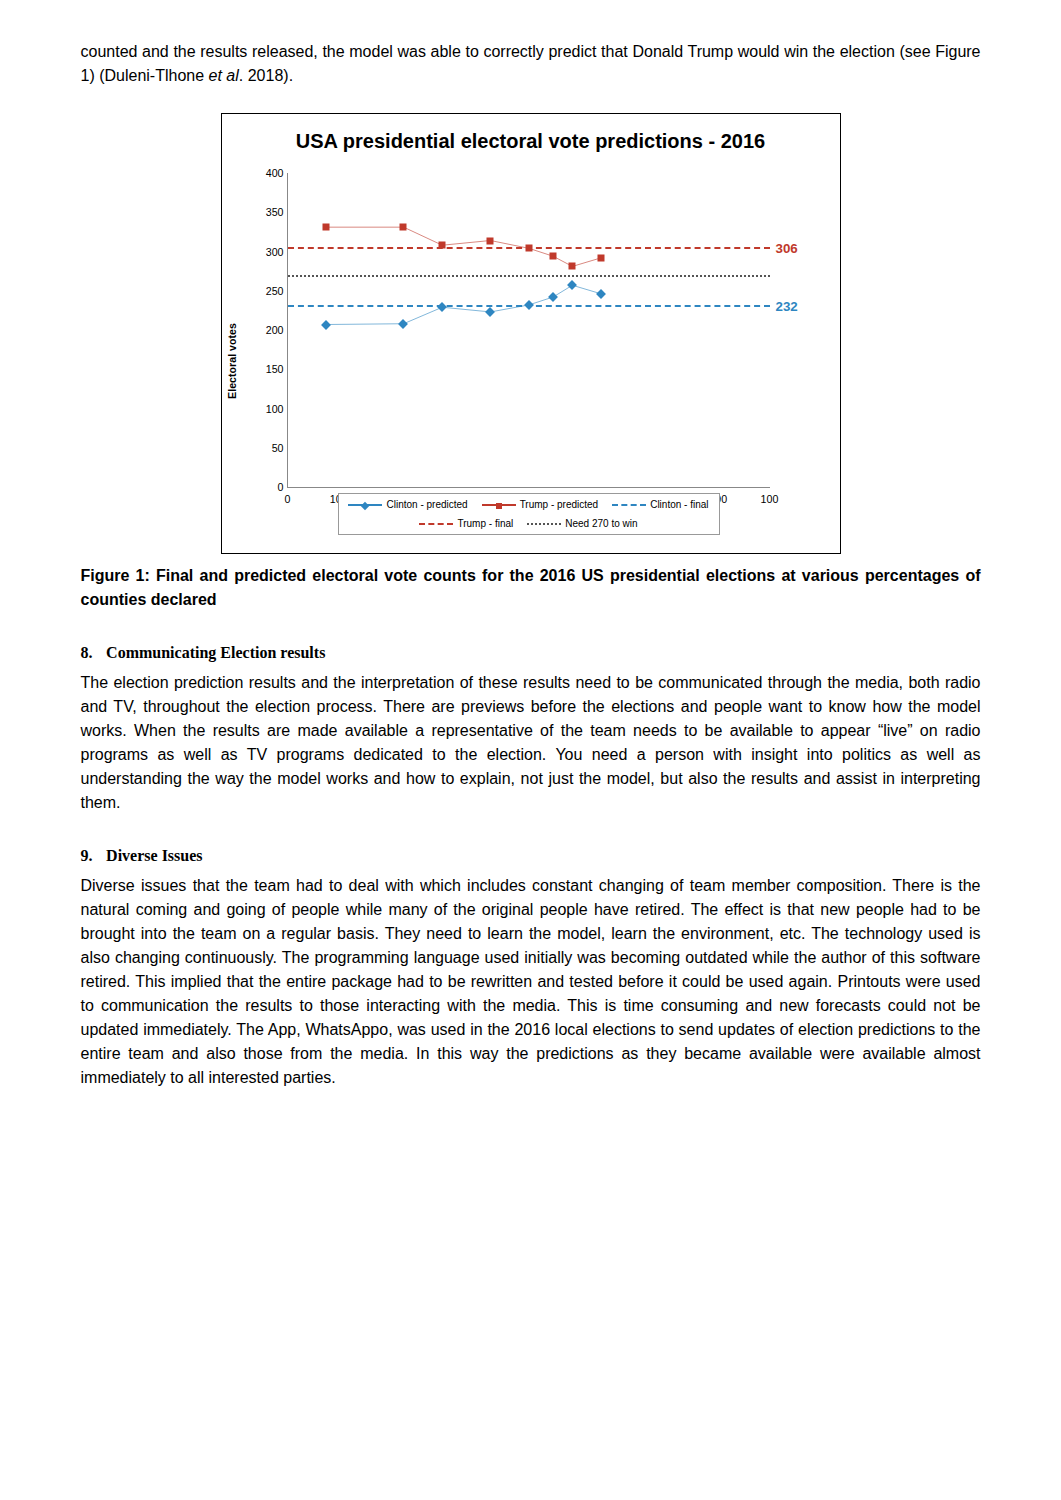counted and the results released, the model was able to correctly predict that Donald Trump would win the election (see Figure 1) (Duleni-Tlhone et al. 2018).
USA presidential electoral vote predictions - 2016
Electoral votes
400 350 300 250 200 150 100 50 0 0 10 20 30 40 50 60 70 80 90 100 % Counties declared
306
232
Clinton - predicted Trump - predicted Clinton - final Trump - final Need 270 to win
Figure 1: Final and predicted electoral vote counts for the 2016 US presidential elections at various percentages of counties declared
8. Communicating Election results
The election prediction results and the interpretation of these results need to be communicated through the media, both radio and TV, throughout the election process. There are previews before the elections and people want to know how the model works. When the results are made available a representative of the team needs to be available to appear “live” on radio programs as well as TV programs dedicated to the election. You need a person with insight into politics as well as understanding the way the model works and how to explain, not just the model, but also the results and assist in interpreting them.
9. Diverse Issues
Diverse issues that the team had to deal with which includes constant changing of team member composition. There is the natural coming and going of people while many of the original people have retired. The effect is that new people had to be brought into the team on a regular basis. They need to learn the model, learn the environment, etc. The technology used is also changing continuously. The programming language used initially was becoming outdated while the author of this software retired. This implied that the entire package had to be rewritten and tested before it could be used again. Printouts were used to communication the results to those interacting with the media. This is time consuming and new forecasts could not be updated immediately. The App, WhatsAppo, was used in the 2016 local elections to send updates of election predictions to the entire team and also those from the media. In this way the predictions as they became available were available almost immediately to all interested parties.